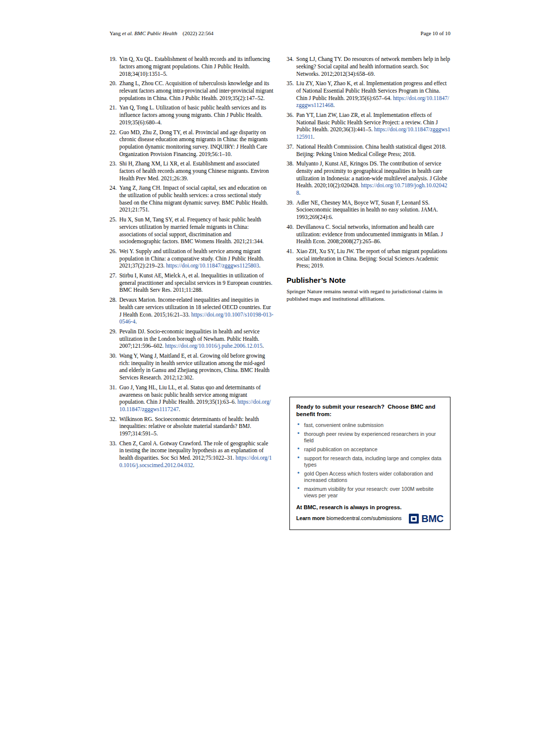Yang et al. BMC Public Health (2022) 22:564
Page 10 of 10
19. Yin Q, Xu QL. Establishment of health records and its influencing factors among migrant populations. Chin J Public Health. 2018;34(10):1351–5.
20. Zhang L, Zhou CC. Acquisition of tuberculosis knowledge and its relevant factors among intra-provincial and inter-provincial migrant populations in China. Chin J Public Health. 2019;35(2):147–52.
21. Yan Q, Tong L. Utilization of basic public health services and its influence factors among young migrants. Chin J Public Health. 2019;35(6):680–4.
22. Guo MD, Zhu Z, Dong TY, et al. Provincial and age disparity on chronic disease education among migrants in China: the migrants population dynamic monitoring survey. INQUIRY: J Health Care Organization Provision Financing. 2019;56:1–10.
23. Shi H, Zhang XM, Li XR, et al. Establishment and associated factors of health records among young Chinese migrants. Environ Health Prev Med. 2021;26:39.
24. Yang Z, Jiang CH. Impact of social capital, sex and education on the utilization of public health services: a cross sectional study based on the China migrant dynamic survey. BMC Public Health. 2021;21:751.
25. Hu X, Sun M, Tang SY, et al. Frequency of basic public health services utilization by married female migrants in China: associations of social support, discrimination and sociodemographic factors. BMC Womens Health. 2021;21:344.
26. Wei Y. Supply and utilization of health service among migrant population in China: a comparative study. Chin J Public Health. 2021;37(2):219–23. https://doi.org/10.11847/zgggws1125803.
27. Stirbu I, Kunst AE, Mielck A, et al. Inequalities in utilization of general practitioner and specialist services in 9 European countries. BMC Health Serv Res. 2011;11:288.
28. Devaux Marion. Income-related inequalities and inequities in health care services utilization in 18 selected OECD countries. Eur J Health Econ. 2015;16:21–33. https://doi.org/10.1007/s10198-013-0546-4.
29. Pevalin DJ. Socio-economic inequalities in health and service utilization in the London borough of Newham. Public Health. 2007;121:596–602. https://doi.org/10.1016/j.puhe.2006.12.015.
30. Wang Y, Wang J, Maitland E, et al. Growing old before growing rich: inequality in health service utilization among the mid-aged and elderly in Gansu and Zhejiang provinces, China. BMC Health Services Research. 2012;12:302.
31. Guo J, Yang HL, Liu LL, et al. Status quo and determinants of awareness on basic public health service among migrant population. Chin J Public Health. 2019;35(1):63–6. https://doi.org/10.11847/zgggws1117247.
32. Wilkinson RG. Socioeconomic determinants of health: health inequalities: relative or absolute material standards? BMJ. 1997;314:591–5.
33. Chen Z, Carol A. Gotway Crawford. The role of geographic scale in testing the income inequality hypothesis as an explanation of health disparities. Soc Sci Med. 2012;75:1022–31. https://doi.org/10.1016/j.socscimed.2012.04.032.
34. Song LJ, Chang TY. Do resources of network members help in help seeking? Social capital and health information search. Soc Networks. 2012;2012(34):658–69.
35. Liu ZY, Xiao Y, Zhao K, et al. Implementation progress and effect of National Essential Public Health Services Program in China. Chin J Public Health. 2019;35(6):657–64. https://doi.org/10.11847/zgggws1121468.
36. Pan YT, Lian ZW, Liao ZR, et al. Implementation effects of National Basic Public Health Service Project: a review. Chin J Public Health. 2020;36(3):441–5. https://doi.org/10.11847/zgggws1125911.
37. National Health Commission. China health statistical digest 2018. Beijing: Peking Union Medical College Press; 2018.
38. Mulyanto J, Kunst AE, Kringos DS. The contribution of service density and proximity to geographical inequalities in health care utilization in Indonesia: a nation-wide multilevel analysis. J Globe Health. 2020;10(2):020428. https://doi.org/10.7189/jogh.10.020428.
39. Adler NE, Chesney MA, Boyce WT, Susan F, Leonard SS. Socioeconomic inequalities in health no easy solution. JAMA. 1993;269(24):6.
40. Devillanova C. Social networks, information and health care utilization: evidence from undocumented immigrants in Milan. J Health Econ. 2008;2008(27):265–86.
41. Xiao ZH, Xu SY, Liu JW. The report of urban migrant populations social intehration in China. Beijing: Social Sciences Academic Press; 2019.
Publisher’s Note
Springer Nature remains neutral with regard to jurisdictional claims in published maps and institutional affiliations.
Ready to submit your research? Choose BMC and benefit from:
fast, convenient online submission
thorough peer review by experienced researchers in your field
rapid publication on acceptance
support for research data, including large and complex data types
gold Open Access which fosters wider collaboration and increased citations
maximum visibility for your research: over 100M website views per year
At BMC, research is always in progress.
Learn more biomedcentral.com/submissions
BMC